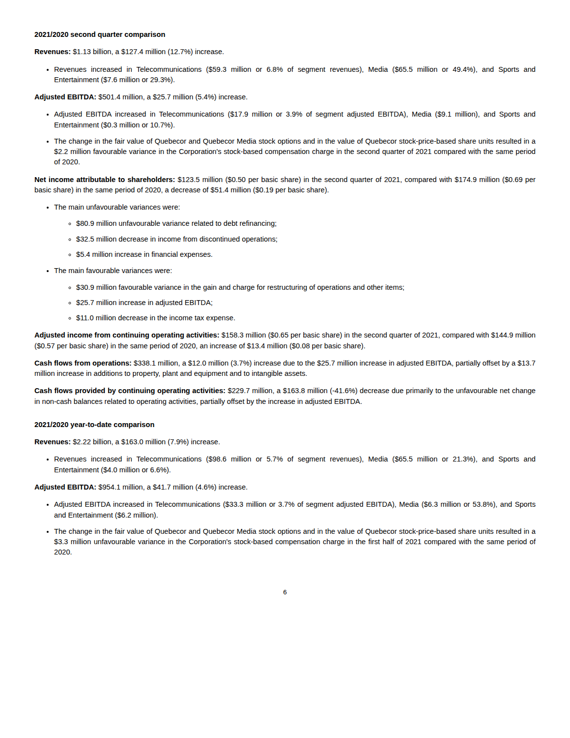2021/2020 second quarter comparison
Revenues: $1.13 billion, a $127.4 million (12.7%) increase.
Revenues increased in Telecommunications ($59.3 million or 6.8% of segment revenues), Media ($65.5 million or 49.4%), and Sports and Entertainment ($7.6 million or 29.3%).
Adjusted EBITDA: $501.4 million, a $25.7 million (5.4%) increase.
Adjusted EBITDA increased in Telecommunications ($17.9 million or 3.9% of segment adjusted EBITDA), Media ($9.1 million), and Sports and Entertainment ($0.3 million or 10.7%).
The change in the fair value of Quebecor and Quebecor Media stock options and in the value of Quebecor stock-price-based share units resulted in a $2.2 million favourable variance in the Corporation's stock-based compensation charge in the second quarter of 2021 compared with the same period of 2020.
Net income attributable to shareholders: $123.5 million ($0.50 per basic share) in the second quarter of 2021, compared with $174.9 million ($0.69 per basic share) in the same period of 2020, a decrease of $51.4 million ($0.19 per basic share).
The main unfavourable variances were:
$80.9 million unfavourable variance related to debt refinancing;
$32.5 million decrease in income from discontinued operations;
$5.4 million increase in financial expenses.
The main favourable variances were:
$30.9 million favourable variance in the gain and charge for restructuring of operations and other items;
$25.7 million increase in adjusted EBITDA;
$11.0 million decrease in the income tax expense.
Adjusted income from continuing operating activities: $158.3 million ($0.65 per basic share) in the second quarter of 2021, compared with $144.9 million ($0.57 per basic share) in the same period of 2020, an increase of $13.4 million ($0.08 per basic share).
Cash flows from operations: $338.1 million, a $12.0 million (3.7%) increase due to the $25.7 million increase in adjusted EBITDA, partially offset by a $13.7 million increase in additions to property, plant and equipment and to intangible assets.
Cash flows provided by continuing operating activities: $229.7 million, a $163.8 million (-41.6%) decrease due primarily to the unfavourable net change in non-cash balances related to operating activities, partially offset by the increase in adjusted EBITDA.
2021/2020 year-to-date comparison
Revenues: $2.22 billion, a $163.0 million (7.9%) increase.
Revenues increased in Telecommunications ($98.6 million or 5.7% of segment revenues), Media ($65.5 million or 21.3%), and Sports and Entertainment ($4.0 million or 6.6%).
Adjusted EBITDA: $954.1 million, a $41.7 million (4.6%) increase.
Adjusted EBITDA increased in Telecommunications ($33.3 million or 3.7% of segment adjusted EBITDA), Media ($6.3 million or 53.8%), and Sports and Entertainment ($6.2 million).
The change in the fair value of Quebecor and Quebecor Media stock options and in the value of Quebecor stock-price-based share units resulted in a $3.3 million unfavourable variance in the Corporation's stock-based compensation charge in the first half of 2021 compared with the same period of 2020.
6